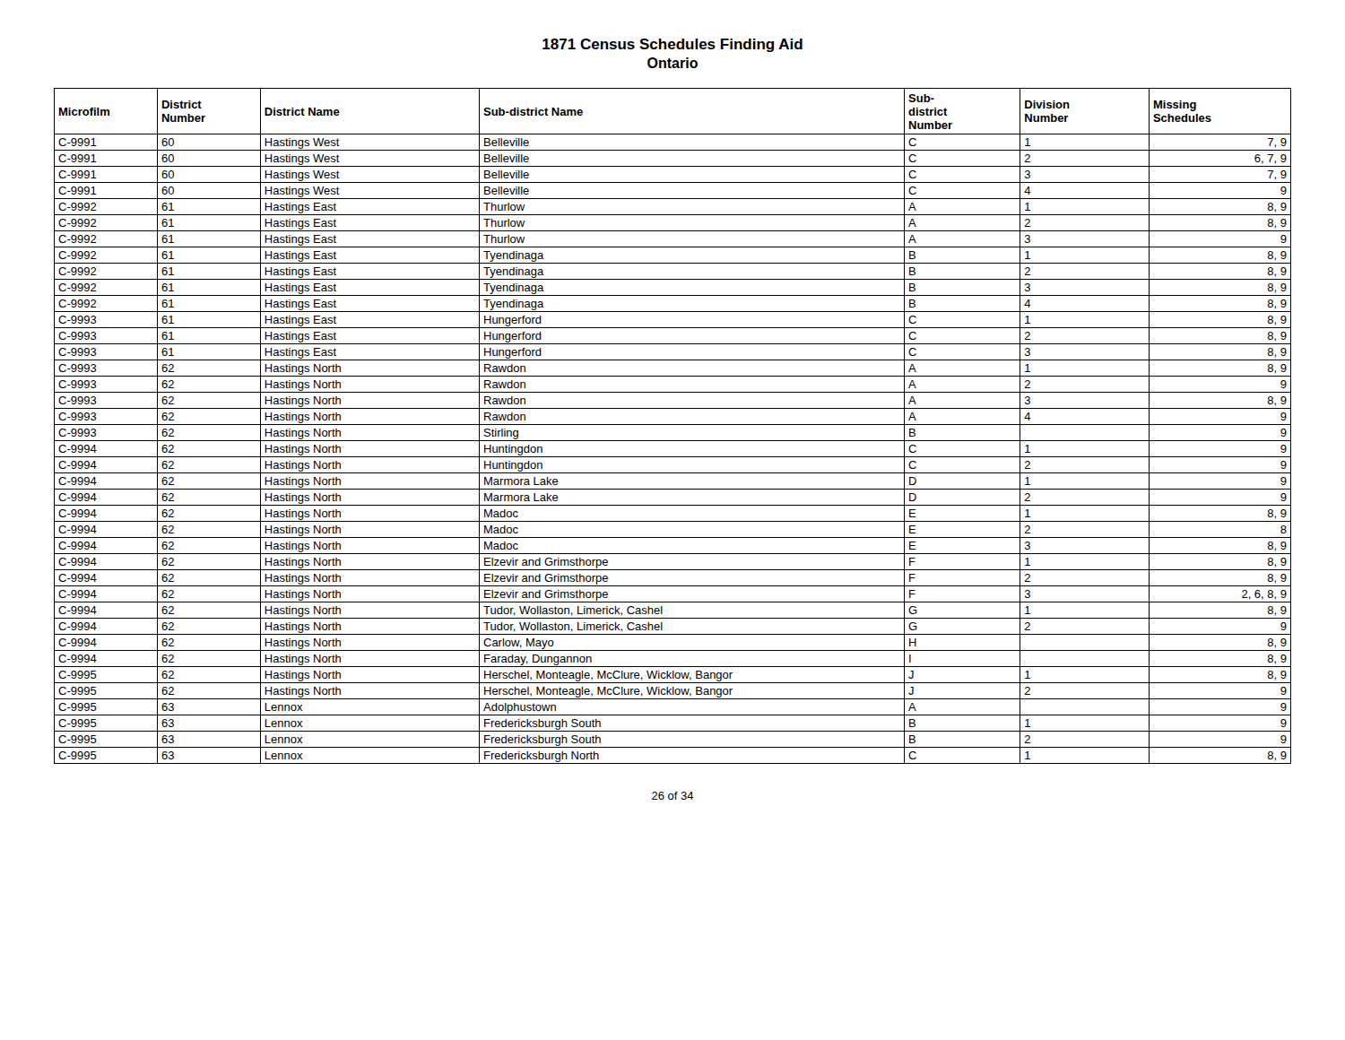1871 Census Schedules Finding Aid
Ontario
| Microfilm | District Number | District Name | Sub-district Name | Sub- district Number | Division Number | Missing Schedules |
| --- | --- | --- | --- | --- | --- | --- |
| C-9991 | 60 | Hastings West | Belleville | C | 1 | 7, 9 |
| C-9991 | 60 | Hastings West | Belleville | C | 2 | 6, 7, 9 |
| C-9991 | 60 | Hastings West | Belleville | C | 3 | 7, 9 |
| C-9991 | 60 | Hastings West | Belleville | C | 4 | 9 |
| C-9992 | 61 | Hastings East | Thurlow | A | 1 | 8, 9 |
| C-9992 | 61 | Hastings East | Thurlow | A | 2 | 8, 9 |
| C-9992 | 61 | Hastings East | Thurlow | A | 3 | 9 |
| C-9992 | 61 | Hastings East | Tyendinaga | B | 1 | 8, 9 |
| C-9992 | 61 | Hastings East | Tyendinaga | B | 2 | 8, 9 |
| C-9992 | 61 | Hastings East | Tyendinaga | B | 3 | 8, 9 |
| C-9992 | 61 | Hastings East | Tyendinaga | B | 4 | 8, 9 |
| C-9993 | 61 | Hastings East | Hungerford | C | 1 | 8, 9 |
| C-9993 | 61 | Hastings East | Hungerford | C | 2 | 8, 9 |
| C-9993 | 61 | Hastings East | Hungerford | C | 3 | 8, 9 |
| C-9993 | 62 | Hastings North | Rawdon | A | 1 | 8, 9 |
| C-9993 | 62 | Hastings North | Rawdon | A | 2 | 9 |
| C-9993 | 62 | Hastings North | Rawdon | A | 3 | 8, 9 |
| C-9993 | 62 | Hastings North | Rawdon | A | 4 | 9 |
| C-9993 | 62 | Hastings North | Stirling | B | | 9 |
| C-9994 | 62 | Hastings North | Huntingdon | C | 1 | 9 |
| C-9994 | 62 | Hastings North | Huntingdon | C | 2 | 9 |
| C-9994 | 62 | Hastings North | Marmora Lake | D | 1 | 9 |
| C-9994 | 62 | Hastings North | Marmora Lake | D | 2 | 9 |
| C-9994 | 62 | Hastings North | Madoc | E | 1 | 8, 9 |
| C-9994 | 62 | Hastings North | Madoc | E | 2 | 8 |
| C-9994 | 62 | Hastings North | Madoc | E | 3 | 8, 9 |
| C-9994 | 62 | Hastings North | Elzevir and Grimsthorpe | F | 1 | 8, 9 |
| C-9994 | 62 | Hastings North | Elzevir and Grimsthorpe | F | 2 | 8, 9 |
| C-9994 | 62 | Hastings North | Elzevir and Grimsthorpe | F | 3 | 2, 6, 8, 9 |
| C-9994 | 62 | Hastings North | Tudor, Wollaston, Limerick, Cashel | G | 1 | 8, 9 |
| C-9994 | 62 | Hastings North | Tudor, Wollaston, Limerick, Cashel | G | 2 | 9 |
| C-9994 | 62 | Hastings North | Carlow, Mayo | H | | 8, 9 |
| C-9994 | 62 | Hastings North | Faraday, Dungannon | I | | 8, 9 |
| C-9995 | 62 | Hastings North | Herschel, Monteagle, McClure, Wicklow, Bangor | J | 1 | 8, 9 |
| C-9995 | 62 | Hastings North | Herschel, Monteagle, McClure, Wicklow, Bangor | J | 2 | 9 |
| C-9995 | 63 | Lennox | Adolphustown | A | | 9 |
| C-9995 | 63 | Lennox | Fredericksburgh South | B | 1 | 9 |
| C-9995 | 63 | Lennox | Fredericksburgh South | B | 2 | 9 |
| C-9995 | 63 | Lennox | Fredericksburgh North | C | 1 | 8, 9 |
26 of 34